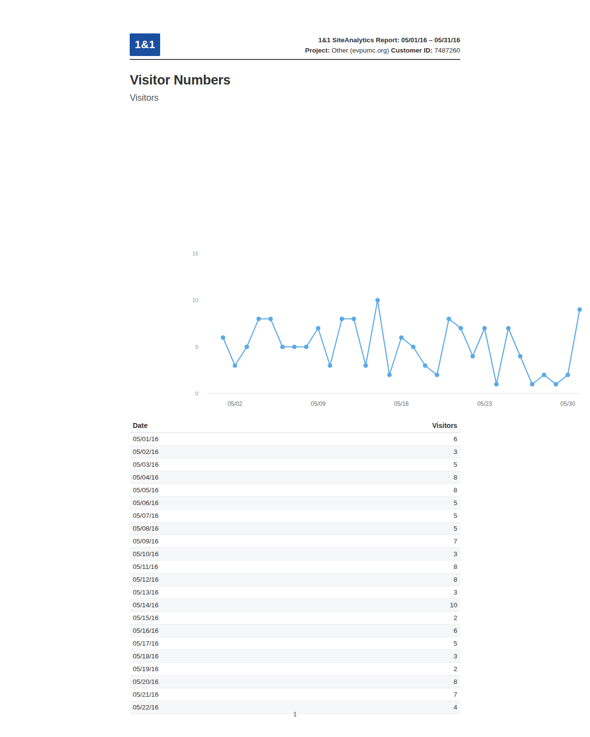1&1
1&1 SiteAnalytics Report: 05/01/16 – 05/31/16
Project: Other (evpumc.org) Customer ID: 7487260
Visitor Numbers
Visitors
Chart geometry: x: 05/01 -> 190 ; each day +24.2px (05/31 -> 916) y: value 0 -> 585 ; value 15 -> 300 => y = 585 - v*19 15 10 5 0 05/02 05/09 05/16 05/23 05/30
| Date | Visitors |
| --- | --- |
| 05/01/16 | 6 |
| 05/02/16 | 3 |
| 05/03/16 | 5 |
| 05/04/16 | 8 |
| 05/05/16 | 8 |
| 05/06/16 | 5 |
| 05/07/16 | 5 |
| 05/08/16 | 5 |
| 05/09/16 | 7 |
| 05/10/16 | 3 |
| 05/11/16 | 8 |
| 05/12/16 | 8 |
| 05/13/16 | 3 |
| 05/14/16 | 10 |
| 05/15/16 | 2 |
| 05/16/16 | 6 |
| 05/17/16 | 5 |
| 05/18/16 | 3 |
| 05/19/16 | 2 |
| 05/20/16 | 8 |
| 05/21/16 | 7 |
| 05/22/16 | 4 |
1